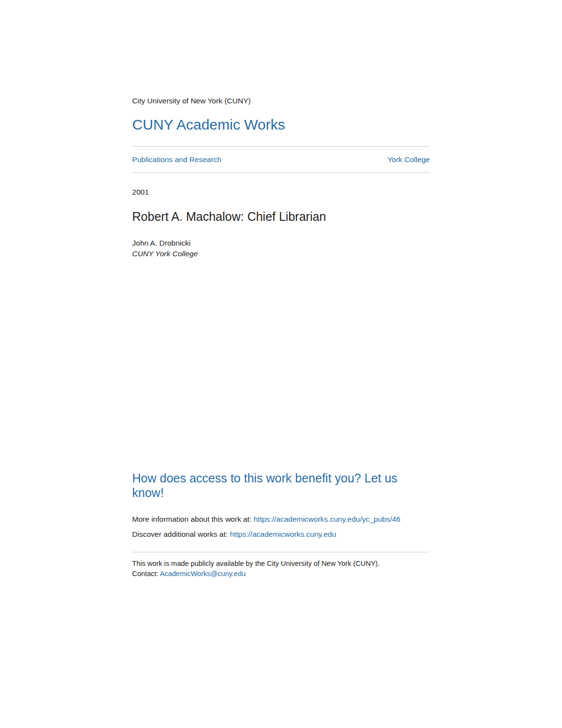City University of New York (CUNY)
CUNY Academic Works
Publications and Research
York College
2001
Robert A. Machalow: Chief Librarian
John A. Drobnicki
CUNY York College
How does access to this work benefit you? Let us know!
More information about this work at: https://academicworks.cuny.edu/yc_pubs/46
Discover additional works at: https://academicworks.cuny.edu
This work is made publicly available by the City University of New York (CUNY).
Contact: AcademicWorks@cuny.edu